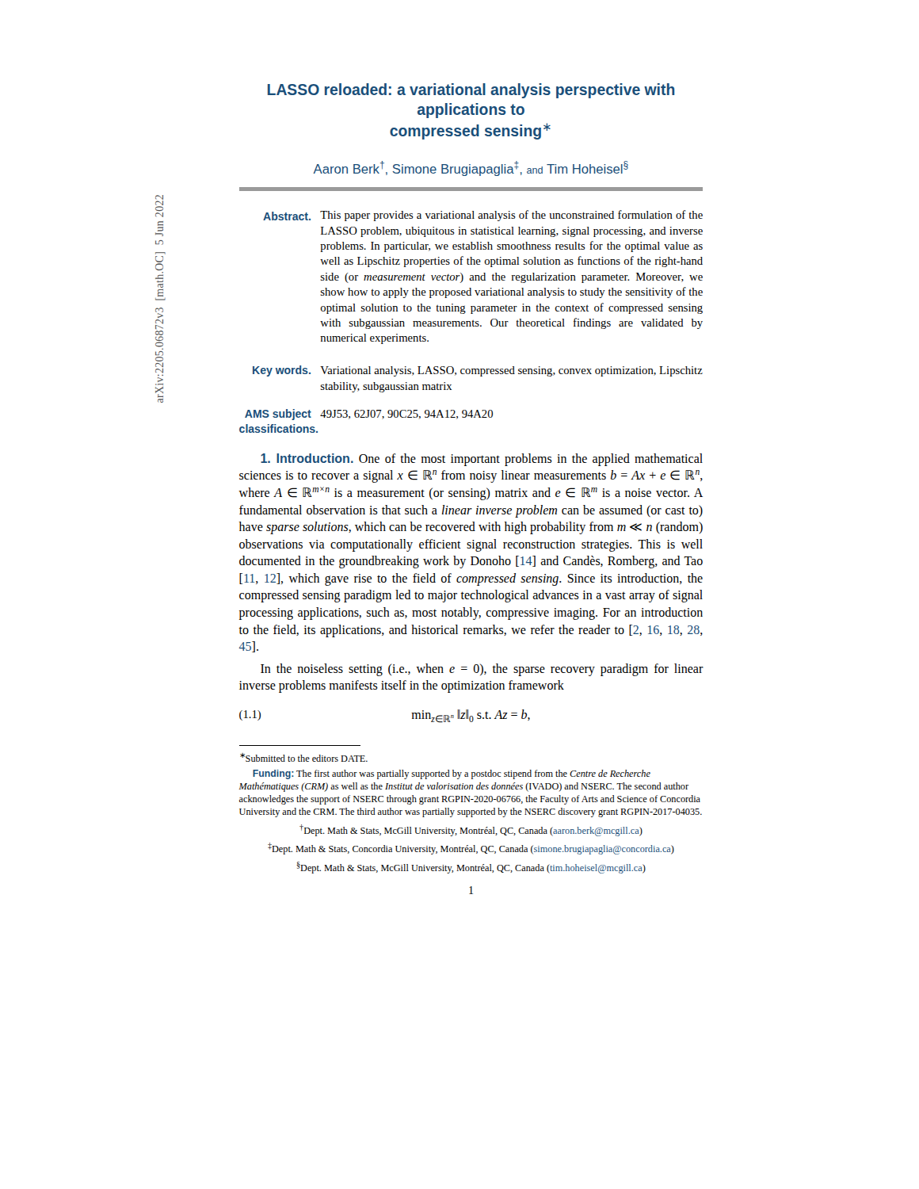arXiv:2205.06872v3 [math.OC] 5 Jun 2022
LASSO reloaded: a variational analysis perspective with applications to
compressed sensing∗
Aaron Berk†, Simone Brugiapaglia‡, and Tim Hoheisel§
Abstract.
This paper provides a variational analysis of the unconstrained formulation of the LASSO problem, ubiquitous in statistical learning, signal processing, and inverse problems. In particular, we establish smoothness results for the optimal value as well as Lipschitz properties of the optimal solution as functions of the right-hand side (or measurement vector) and the regularization parameter. Moreover, we show how to apply the proposed variational analysis to study the sensitivity of the optimal solution to the tuning parameter in the context of compressed sensing with subgaussian measurements. Our theoretical findings are validated by numerical experiments.
Key words.
Variational analysis, LASSO, compressed sensing, convex optimization, Lipschitz stability, subgaussian matrix
AMS subject classifications.
49J53, 62J07, 90C25, 94A12, 94A20
1. Introduction. One of the most important problems in the applied mathematical sciences is to recover a signal x ∈ ℝn from noisy linear measurements b = Ax + e ∈ ℝn, where A ∈ ℝm×n is a measurement (or sensing) matrix and e ∈ ℝm is a noise vector. A fundamental observation is that such a linear inverse problem can be assumed (or cast to) have sparse solutions, which can be recovered with high probability from m ≪ n (random) observations via computationally efficient signal reconstruction strategies. This is well documented in the groundbreaking work by Donoho [14] and Candès, Romberg, and Tao [11, 12], which gave rise to the field of compressed sensing. Since its introduction, the compressed sensing paradigm led to major technological advances in a vast array of signal processing applications, such as, most notably, compressive imaging. For an introduction to the field, its applications, and historical remarks, we refer the reader to [2, 16, 18, 28, 45].
In the noiseless setting (i.e., when e = 0), the sparse recovery paradigm for linear inverse problems manifests itself in the optimization framework
(1.1)
minz∈ℝn ‖z‖0 s.t. Az = b,
∗Submitted to the editors DATE.
Funding: The first author was partially supported by a postdoc stipend from the Centre de Recherche Mathématiques (CRM) as well as the Institut de valorisation des données (IVADO) and NSERC. The second author acknowledges the support of NSERC through grant RGPIN-2020-06766, the Faculty of Arts and Science of Concordia University and the CRM. The third author was partially supported by the NSERC discovery grant RGPIN-2017-04035.
†Dept. Math & Stats, McGill University, Montréal, QC, Canada (aaron.berk@mcgill.ca)
‡Dept. Math & Stats, Concordia University, Montréal, QC, Canada (simone.brugiapaglia@concordia.ca)
§Dept. Math & Stats, McGill University, Montréal, QC, Canada (tim.hoheisel@mcgill.ca)
1